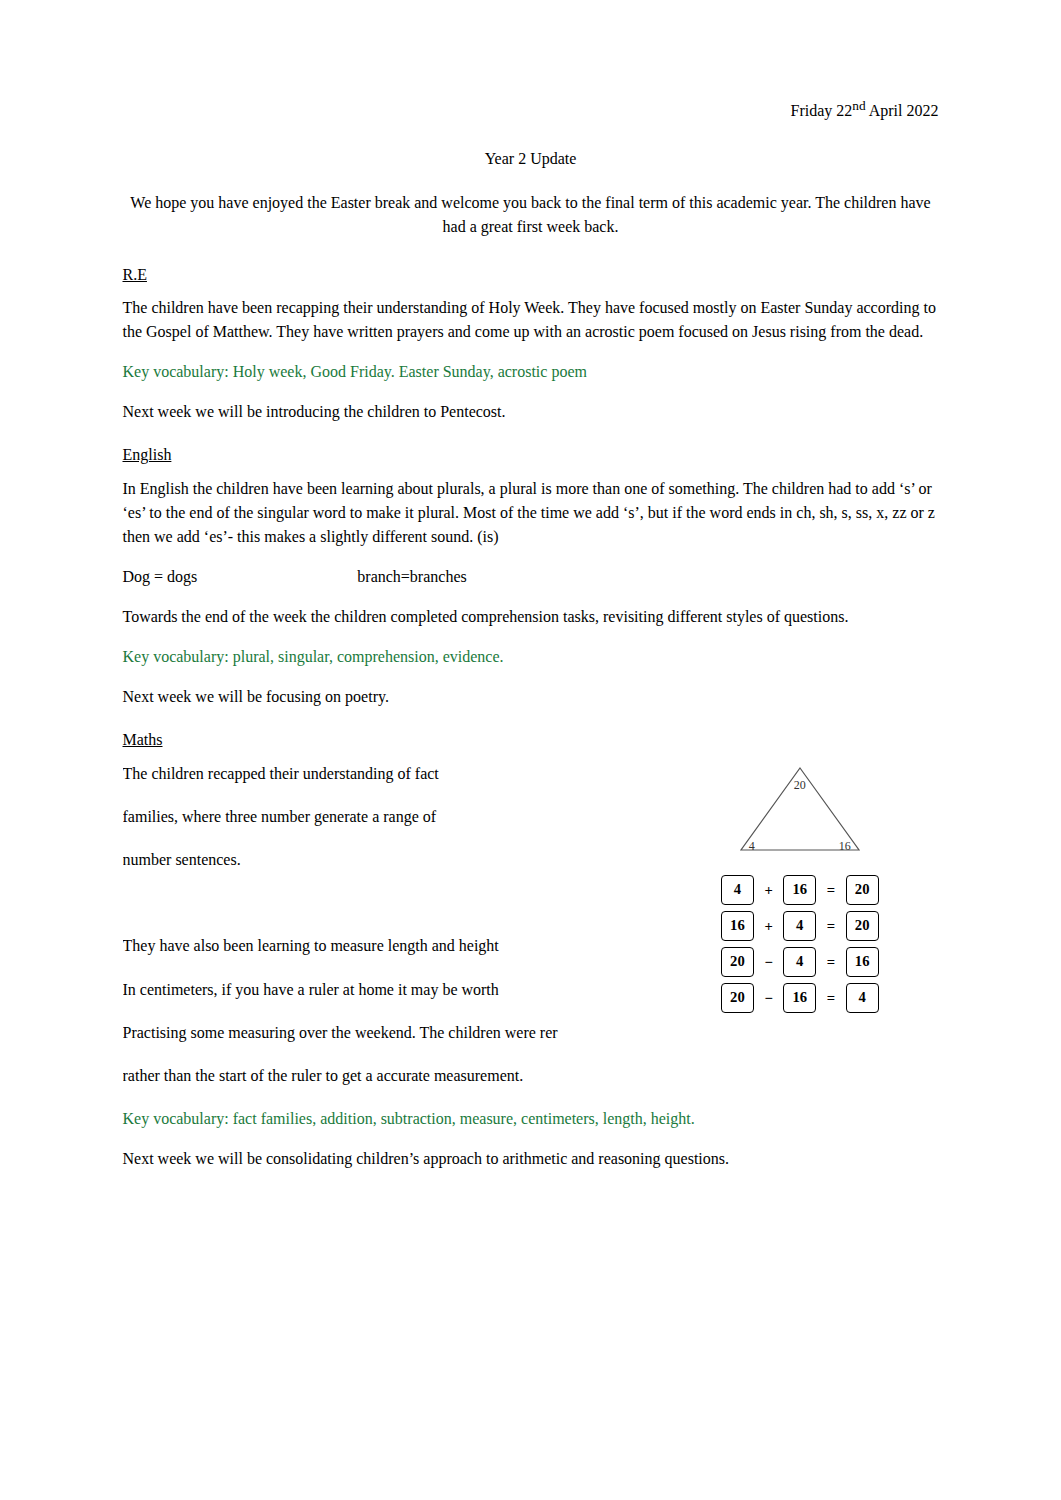Friday 22nd April 2022
Year 2 Update
We hope you have enjoyed the Easter break and welcome you back to the final term of this academic year. The children have had a great first week back.
R.E
The children have been recapping their understanding of Holy Week. They have focused mostly on Easter Sunday according to the Gospel of Matthew. They have written prayers and come up with an acrostic poem focused on Jesus rising from the dead.
Key vocabulary: Holy week, Good Friday. Easter Sunday, acrostic poem
Next week we will be introducing the children to Pentecost.
English
In English the children have been learning about plurals, a plural is more than one of something. The children had to add ‘s’ or ‘es’ to the end of the singular word to make it plural. Most of the time we add ‘s’, but if the word ends in ch, sh, s, ss, x, zz or z then we add ‘es’- this makes a slightly different sound. (is)
Dog = dogs branch=branches
Towards the end of the week the children completed comprehension tasks, revisiting different styles of questions.
Key vocabulary: plural, singular, comprehension, evidence.
Next week we will be focusing on poetry.
Maths
20 4 16
| 4 | + | 16 | = | 20 |
| 16 | + | 4 | = | 20 |
| 20 | − | 4 | = | 16 |
| 20 | − | 16 | = | 4 |
The children recapped their understanding of fact
families, where three number generate a range of
number sentences.
They have also been learning to measure length and height
In centimeters, if you have a ruler at home it may be worth
Practising some measuring over the weekend. The children were rer
rather than the start of the ruler to get a accurate measurement.
Key vocabulary: fact families, addition, subtraction, measure, centimeters, length, height.
Next week we will be consolidating children’s approach to arithmetic and reasoning questions.